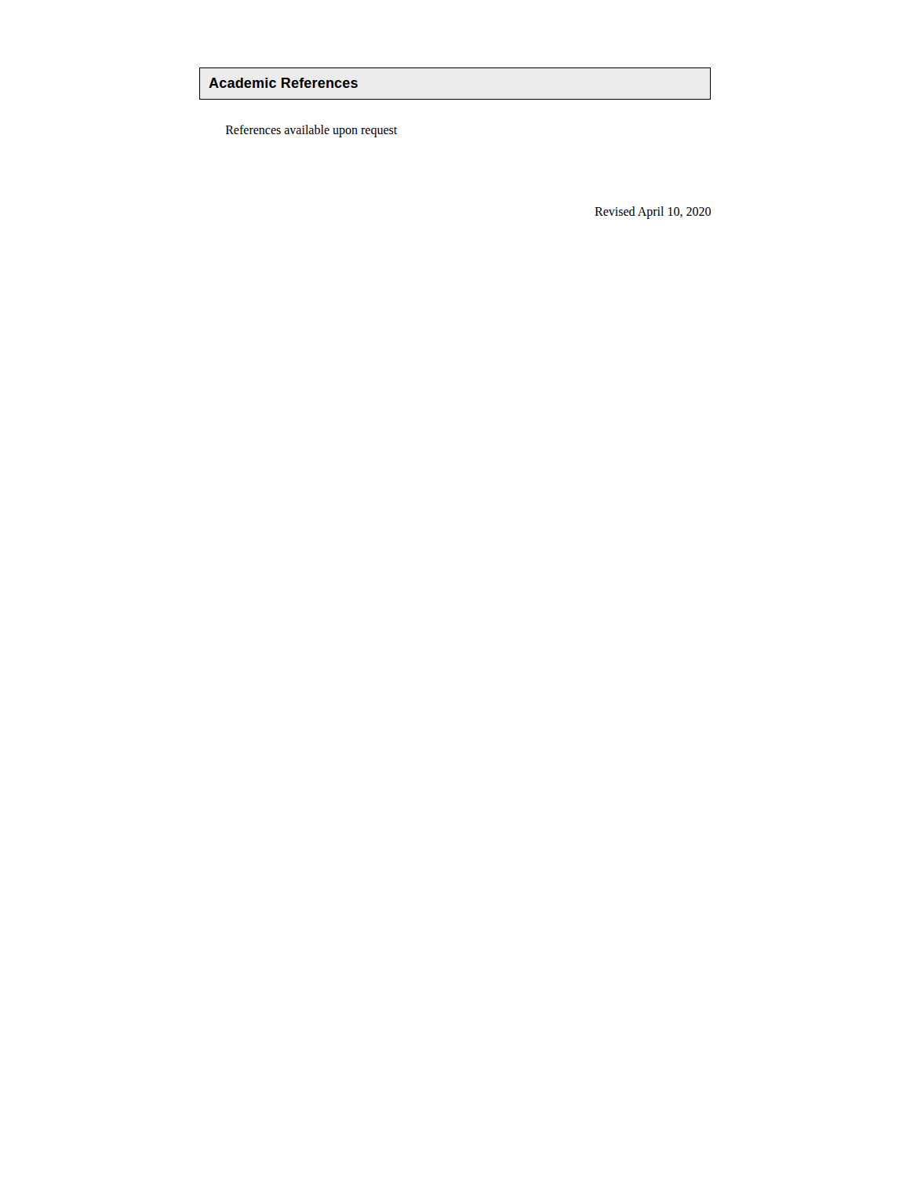Academic References
References available upon request
Revised April 10, 2020